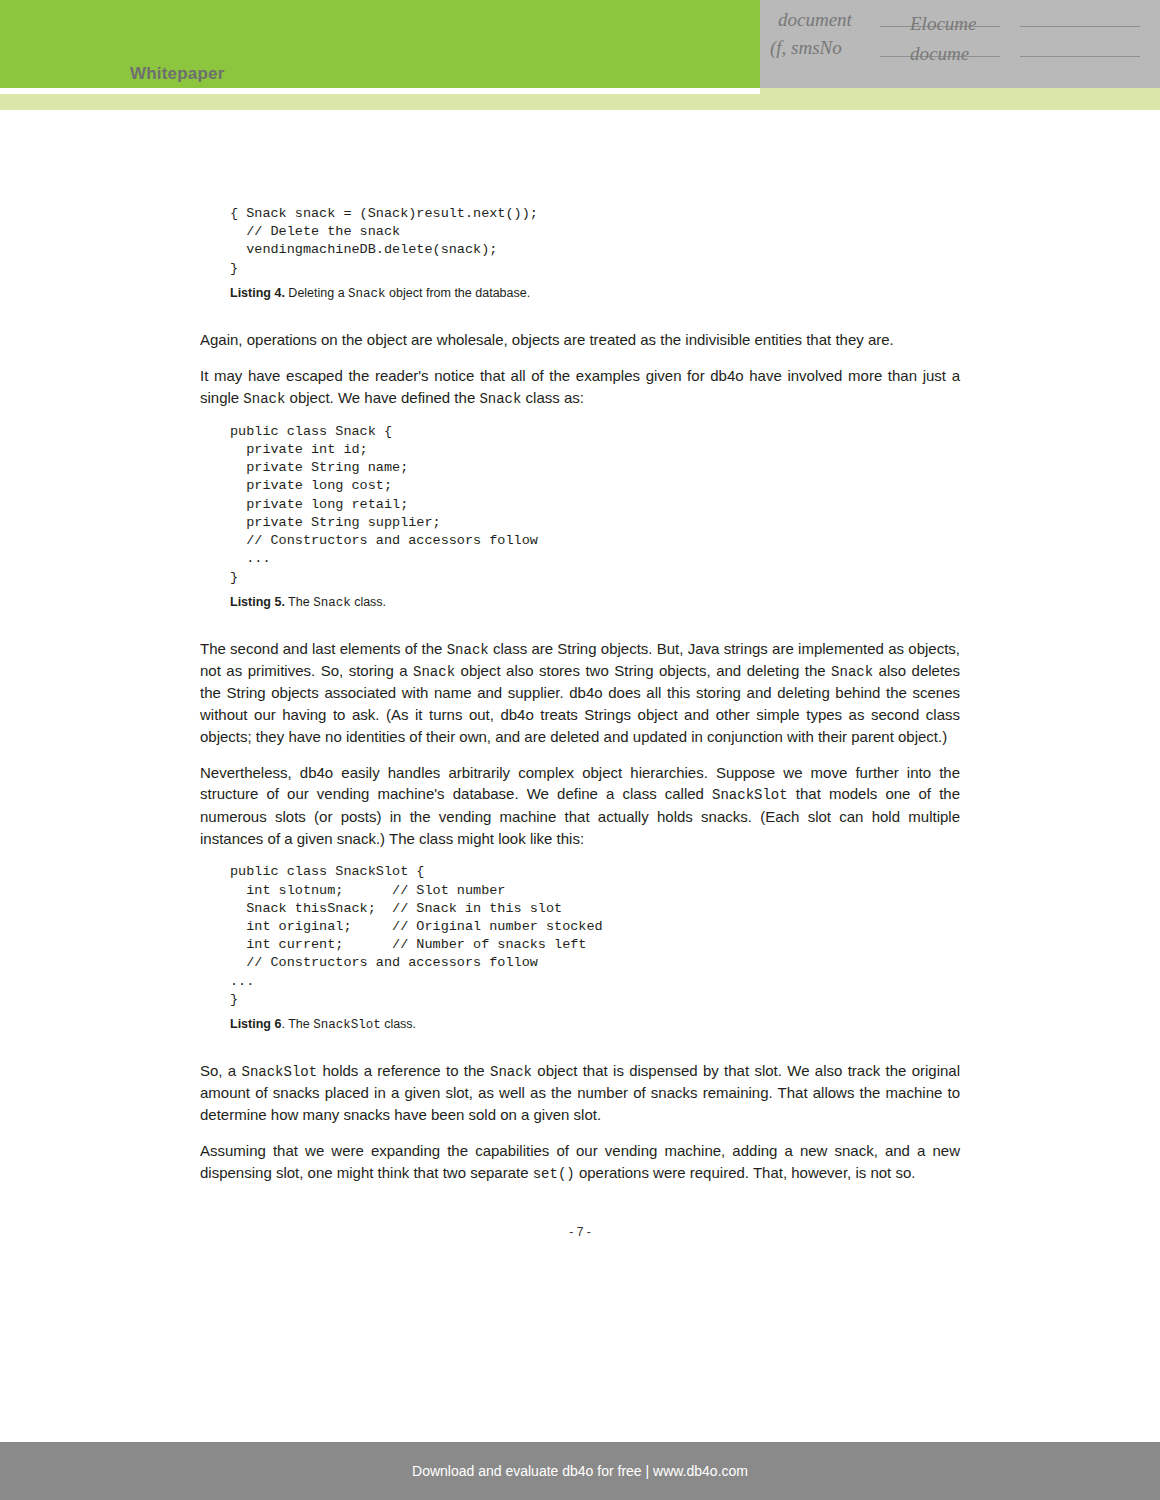document (f, smsNo Elocume docume
Whitepaper
{ Snack snack = (Snack)result.next());
  // Delete the snack
  vendingmachineDB.delete(snack);
}
Listing 4. Deleting a Snack object from the database.
Again, operations on the object are wholesale, objects are treated as the indivisible entities that they are.
It may have escaped the reader's notice that all of the examples given for db4o have involved more than just a single Snack object. We have defined the Snack class as:
public class Snack {
  private int id;
  private String name;
  private long cost;
  private long retail;
  private String supplier;
  // Constructors and accessors follow
  ...
}
Listing 5. The Snack class.
The second and last elements of the Snack class are String objects. But, Java strings are implemented as objects, not as primitives. So, storing a Snack object also stores two String objects, and deleting the Snack also deletes the String objects associated with name and supplier. db4o does all this storing and deleting behind the scenes without our having to ask. (As it turns out, db4o treats Strings object and other simple types as second class objects; they have no identities of their own, and are deleted and updated in conjunction with their parent object.)
Nevertheless, db4o easily handles arbitrarily complex object hierarchies. Suppose we move further into the structure of our vending machine's database. We define a class called SnackSlot that models one of the numerous slots (or posts) in the vending machine that actually holds snacks. (Each slot can hold multiple instances of a given snack.) The class might look like this:
public class SnackSlot {
  int slotnum;      // Slot number
  Snack thisSnack;  // Snack in this slot
  int original;     // Original number stocked
  int current;      // Number of snacks left
  // Constructors and accessors follow
...
}
Listing 6. The SnackSlot class.
So, a SnackSlot holds a reference to the Snack object that is dispensed by that slot. We also track the original amount of snacks placed in a given slot, as well as the number of snacks remaining. That allows the machine to determine how many snacks have been sold on a given slot.
Assuming that we were expanding the capabilities of our vending machine, adding a new snack, and a new dispensing slot, one might think that two separate set() operations were required. That, however, is not so.
- 7 -
Download and evaluate db4o for free | www.db4o.com